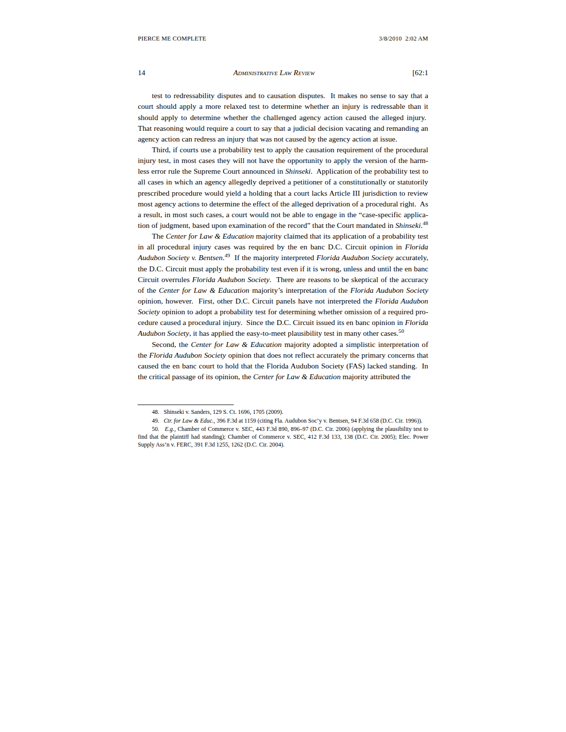PIERCE ME COMPLETE 3/8/2010 2:02 AM
14 Administrative Law Review [62:1
test to redressability disputes and to causation disputes. It makes no sense to say that a court should apply a more relaxed test to determine whether an injury is redressable than it should apply to determine whether the challenged agency action caused the alleged injury. That reasoning would require a court to say that a judicial decision vacating and remanding an agency action can redress an injury that was not caused by the agency action at issue.
Third, if courts use a probability test to apply the causation requirement of the procedural injury test, in most cases they will not have the opportunity to apply the version of the harmless error rule the Supreme Court announced in Shinseki. Application of the probability test to all cases in which an agency allegedly deprived a petitioner of a constitutionally or statutorily prescribed procedure would yield a holding that a court lacks Article III jurisdiction to review most agency actions to determine the effect of the alleged deprivation of a procedural right. As a result, in most such cases, a court would not be able to engage in the “case-specific application of judgment, based upon examination of the record” that the Court mandated in Shinseki.48
The Center for Law & Education majority claimed that its application of a probability test in all procedural injury cases was required by the en banc D.C. Circuit opinion in Florida Audubon Society v. Bentsen.49 If the majority interpreted Florida Audubon Society accurately, the D.C. Circuit must apply the probability test even if it is wrong, unless and until the en banc Circuit overrules Florida Audubon Society. There are reasons to be skeptical of the accuracy of the Center for Law & Education majority’s interpretation of the Florida Audubon Society opinion, however. First, other D.C. Circuit panels have not interpreted the Florida Audubon Society opinion to adopt a probability test for determining whether omission of a required procedure caused a procedural injury. Since the D.C. Circuit issued its en banc opinion in Florida Audubon Society, it has applied the easy-to-meet plausibility test in many other cases.50
Second, the Center for Law & Education majority adopted a simplistic interpretation of the Florida Audubon Society opinion that does not reflect accurately the primary concerns that caused the en banc court to hold that the Florida Audubon Society (FAS) lacked standing. In the critical passage of its opinion, the Center for Law & Education majority attributed the
48. Shinseki v. Sanders, 129 S. Ct. 1696, 1705 (2009).
49. Ctr. for Law & Educ., 396 F.3d at 1159 (citing Fla. Audubon Soc’y v. Bentsen, 94 F.3d 658 (D.C. Cir. 1996)).
50. E.g., Chamber of Commerce v. SEC, 443 F.3d 890, 896–97 (D.C. Cir. 2006) (applying the plausibility test to find that the plaintiff had standing); Chamber of Commerce v. SEC, 412 F.3d 133, 138 (D.C. Cir. 2005); Elec. Power Supply Ass’n v. FERC, 391 F.3d 1255, 1262 (D.C. Cir. 2004).